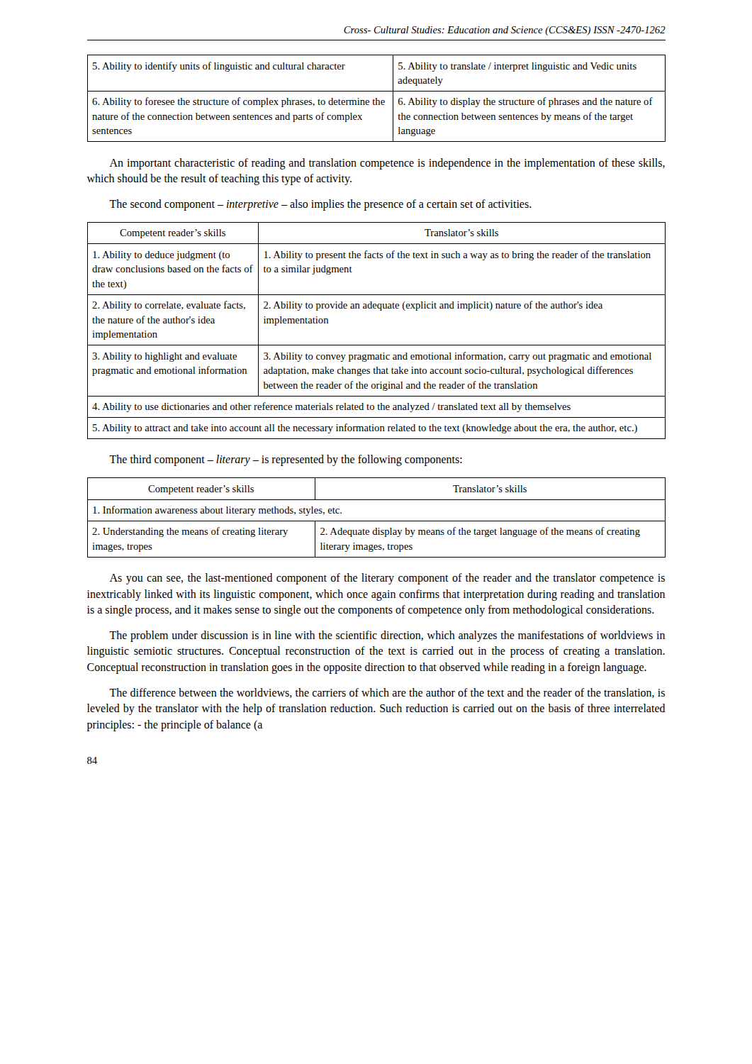Cross- Cultural Studies: Education and Science (CCS&ES) ISSN -2470-1262
| 5. Ability to identify units of linguistic and cultural character | 5. Ability to translate / interpret linguistic and Vedic units adequately |
| 6. Ability to foresee the structure of complex phrases, to determine the nature of the connection between sentences and parts of complex sentences | 6. Ability to display the structure of phrases and the nature of the connection between sentences by means of the target language |
An important characteristic of reading and translation competence is independence in the implementation of these skills, which should be the result of teaching this type of activity.
The second component – interpretive – also implies the presence of a certain set of activities.
| Competent reader’s skills | Translator’s skills |
| --- | --- |
| 1. Ability to deduce judgment (to draw conclusions based on the facts of the text) | 1. Ability to present the facts of the text in such a way as to bring the reader of the translation to a similar judgment |
| 2. Ability to correlate, evaluate facts, the nature of the author's idea implementation | 2. Ability to provide an adequate (explicit and implicit) nature of the author's idea implementation |
| 3. Ability to highlight and evaluate pragmatic and emotional information | 3. Ability to convey pragmatic and emotional information, carry out pragmatic and emotional adaptation, make changes that take into account socio-cultural, psychological differences between the reader of the original and the reader of the translation |
| 4. Ability to use dictionaries and other reference materials related to the analyzed / translated text all by themselves |
| 5. Ability to attract and take into account all the necessary information related to the text (knowledge about the era, the author, etc.) |
The third component – literary – is represented by the following components:
| Competent reader’s skills | Translator’s skills |
| --- | --- |
| 1. Information awareness about literary methods, styles, etc. |
| 2. Understanding the means of creating literary images, tropes | 2. Adequate display by means of the target language of the means of creating literary images, tropes |
As you can see, the last-mentioned component of the literary component of the reader and the translator competence is inextricably linked with its linguistic component, which once again confirms that interpretation during reading and translation is a single process, and it makes sense to single out the components of competence only from methodological considerations.
The problem under discussion is in line with the scientific direction, which analyzes the manifestations of worldviews in linguistic semiotic structures. Conceptual reconstruction of the text is carried out in the process of creating a translation. Conceptual reconstruction in translation goes in the opposite direction to that observed while reading in a foreign language.
The difference between the worldviews, the carriers of which are the author of the text and the reader of the translation, is leveled by the translator with the help of translation reduction. Such reduction is carried out on the basis of three interrelated principles: - the principle of balance (a
84